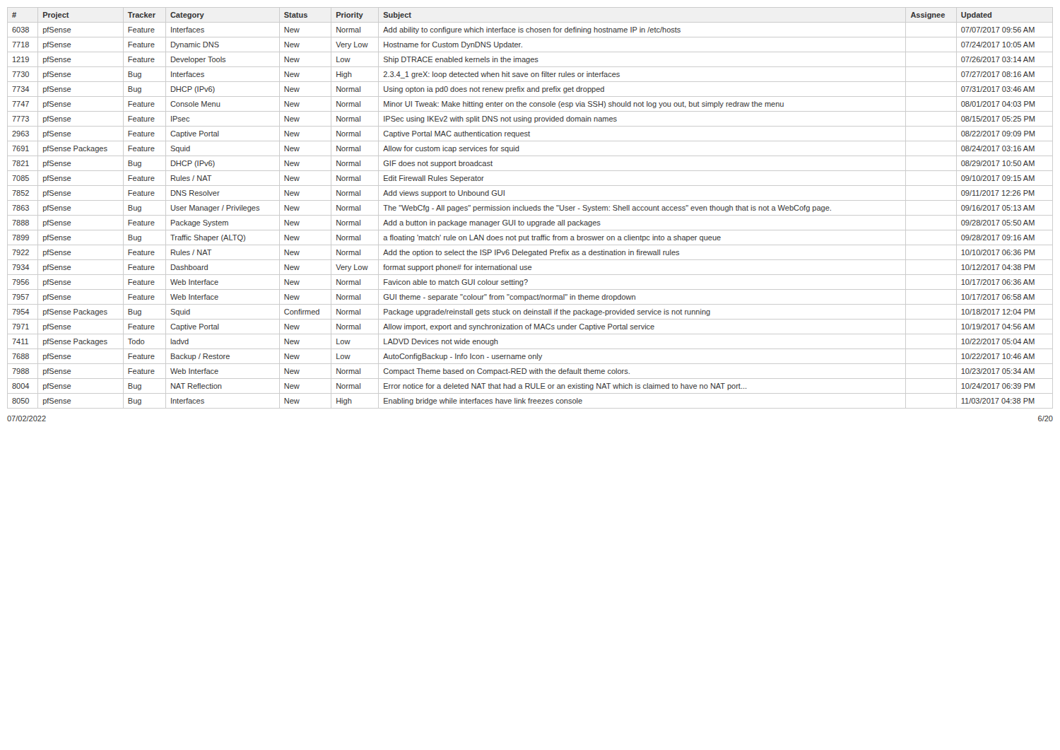| # | Project | Tracker | Category | Status | Priority | Subject | Assignee | Updated |
| --- | --- | --- | --- | --- | --- | --- | --- | --- |
| 6038 | pfSense | Feature | Interfaces | New | Normal | Add ability to configure which interface is chosen for defining hostname IP in /etc/hosts | | 07/07/2017 09:56 AM |
| 7718 | pfSense | Feature | Dynamic DNS | New | Very Low | Hostname for Custom DynDNS Updater. | | 07/24/2017 10:05 AM |
| 1219 | pfSense | Feature | Developer Tools | New | Low | Ship DTRACE enabled kernels in the images | | 07/26/2017 03:14 AM |
| 7730 | pfSense | Bug | Interfaces | New | High | 2.3.4_1 greX: loop detected when hit save on filter rules or interfaces | | 07/27/2017 08:16 AM |
| 7734 | pfSense | Bug | DHCP (IPv6) | New | Normal | Using opton ia pd0 does not renew prefix and prefix get dropped | | 07/31/2017 03:46 AM |
| 7747 | pfSense | Feature | Console Menu | New | Normal | Minor UI Tweak: Make hitting enter on the console (esp via SSH) should not log you out, but simply redraw the menu | | 08/01/2017 04:03 PM |
| 7773 | pfSense | Feature | IPsec | New | Normal | IPSec using IKEv2 with split DNS not using provided domain names | | 08/15/2017 05:25 PM |
| 2963 | pfSense | Feature | Captive Portal | New | Normal | Captive Portal MAC authentication request | | 08/22/2017 09:09 PM |
| 7691 | pfSense Packages | Feature | Squid | New | Normal | Allow for custom icap services for squid | | 08/24/2017 03:16 AM |
| 7821 | pfSense | Bug | DHCP (IPv6) | New | Normal | GIF does not support broadcast | | 08/29/2017 10:50 AM |
| 7085 | pfSense | Feature | Rules / NAT | New | Normal | Edit Firewall Rules Seperator | | 09/10/2017 09:15 AM |
| 7852 | pfSense | Feature | DNS Resolver | New | Normal | Add views support to Unbound GUI | | 09/11/2017 12:26 PM |
| 7863 | pfSense | Bug | User Manager / Privileges | New | Normal | The "WebCfg - All pages" permission inclueds the "User - System: Shell account access" even though that is not a WebCofg page. | | 09/16/2017 05:13 AM |
| 7888 | pfSense | Feature | Package System | New | Normal | Add a button in package manager GUI to upgrade all packages | | 09/28/2017 05:50 AM |
| 7899 | pfSense | Bug | Traffic Shaper (ALTQ) | New | Normal | a floating 'match' rule on LAN does not put traffic from a broswer on a clientpc into a shaper queue | | 09/28/2017 09:16 AM |
| 7922 | pfSense | Feature | Rules / NAT | New | Normal | Add the option to select the ISP IPv6 Delegated Prefix as a destination in firewall rules | | 10/10/2017 06:36 PM |
| 7934 | pfSense | Feature | Dashboard | New | Very Low | format support phone# for international use | | 10/12/2017 04:38 PM |
| 7956 | pfSense | Feature | Web Interface | New | Normal | Favicon able to match GUI colour setting? | | 10/17/2017 06:36 AM |
| 7957 | pfSense | Feature | Web Interface | New | Normal | GUI theme - separate "colour" from "compact/normal" in theme dropdown | | 10/17/2017 06:58 AM |
| 7954 | pfSense Packages | Bug | Squid | Confirmed | Normal | Package upgrade/reinstall gets stuck on deinstall if the package-provided service is not running | | 10/18/2017 12:04 PM |
| 7971 | pfSense | Feature | Captive Portal | New | Normal | Allow import, export and synchronization of MACs under Captive Portal service | | 10/19/2017 04:56 AM |
| 7411 | pfSense Packages | Todo | ladvd | New | Low | LADVD Devices not wide enough | | 10/22/2017 05:04 AM |
| 7688 | pfSense | Feature | Backup / Restore | New | Low | AutoConfigBackup - Info Icon - username only | | 10/22/2017 10:46 AM |
| 7988 | pfSense | Feature | Web Interface | New | Normal | Compact Theme based on Compact-RED with the default theme colors. | | 10/23/2017 05:34 AM |
| 8004 | pfSense | Bug | NAT Reflection | New | Normal | Error notice for a deleted NAT that had a RULE or an existing NAT which is claimed to have no NAT port... | | 10/24/2017 06:39 PM |
| 8050 | pfSense | Bug | Interfaces | New | High | Enabling bridge while interfaces have link freezes console | | 11/03/2017 04:38 PM |
07/02/2022 6/20